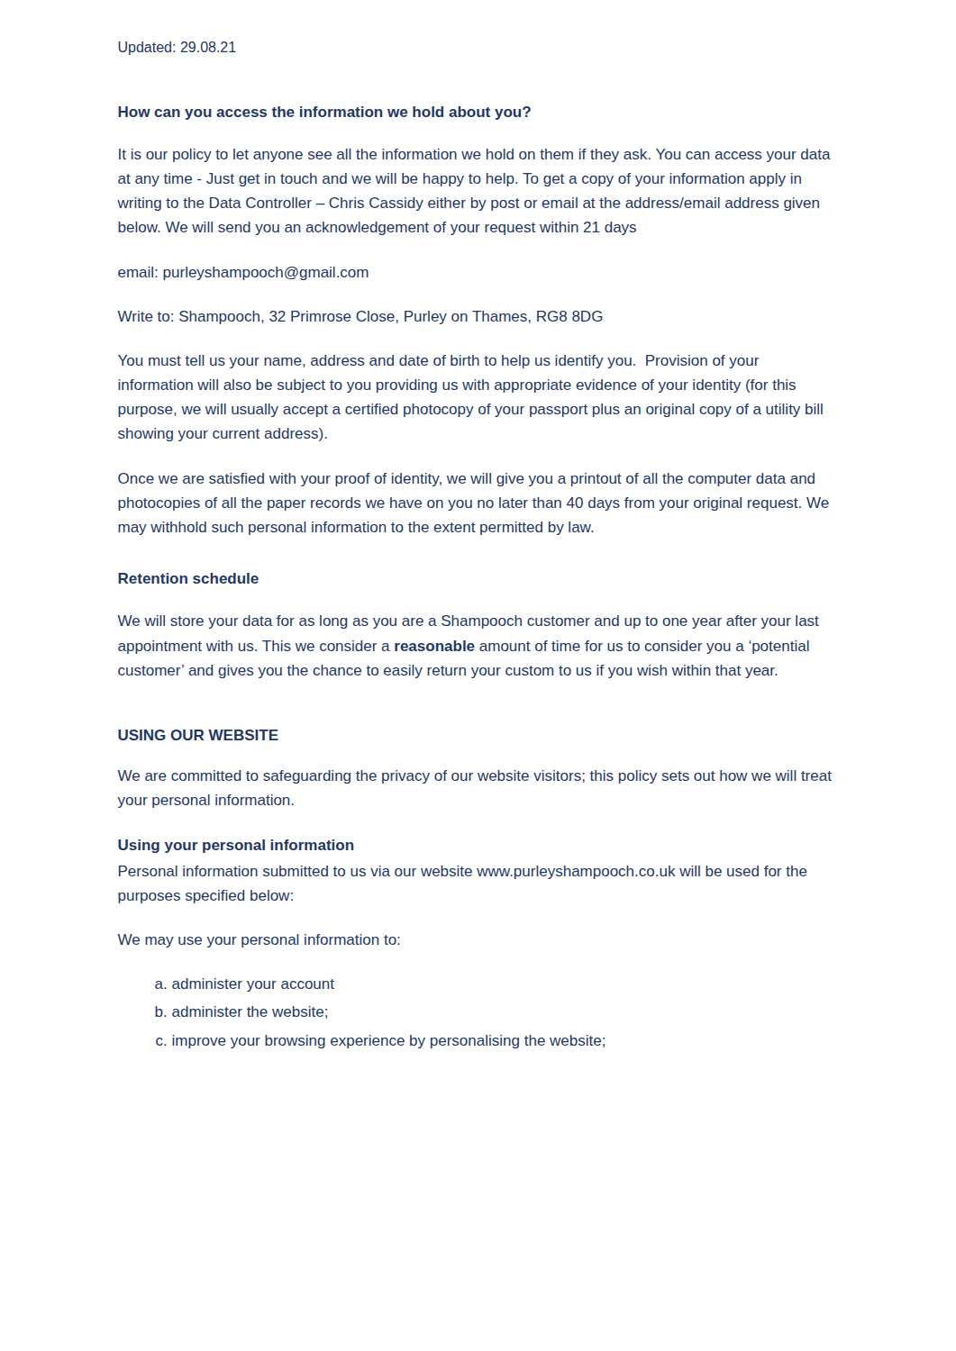Updated: 29.08.21
How can you access the information we hold about you?
It is our policy to let anyone see all the information we hold on them if they ask. You can access your data at any time - Just get in touch and we will be happy to help. To get a copy of your information apply in writing to the Data Controller – Chris Cassidy either by post or email at the address/email address given below. We will send you an acknowledgement of your request within 21 days
email: purleyshampooch@gmail.com
Write to: Shampooch, 32 Primrose Close, Purley on Thames, RG8 8DG
You must tell us your name, address and date of birth to help us identify you. Provision of your information will also be subject to you providing us with appropriate evidence of your identity (for this purpose, we will usually accept a certified photocopy of your passport plus an original copy of a utility bill showing your current address).
Once we are satisfied with your proof of identity, we will give you a printout of all the computer data and photocopies of all the paper records we have on you no later than 40 days from your original request. We may withhold such personal information to the extent permitted by law.
Retention schedule
We will store your data for as long as you are a Shampooch customer and up to one year after your last appointment with us. This we consider a reasonable amount of time for us to consider you a ‘potential customer’ and gives you the chance to easily return your custom to us if you wish within that year.
USING OUR WEBSITE
We are committed to safeguarding the privacy of our website visitors; this policy sets out how we will treat your personal information.
Using your personal information
Personal information submitted to us via our website www.purleyshampooch.co.uk will be used for the purposes specified below:
We may use your personal information to:
administer your account
administer the website;
improve your browsing experience by personalising the website;